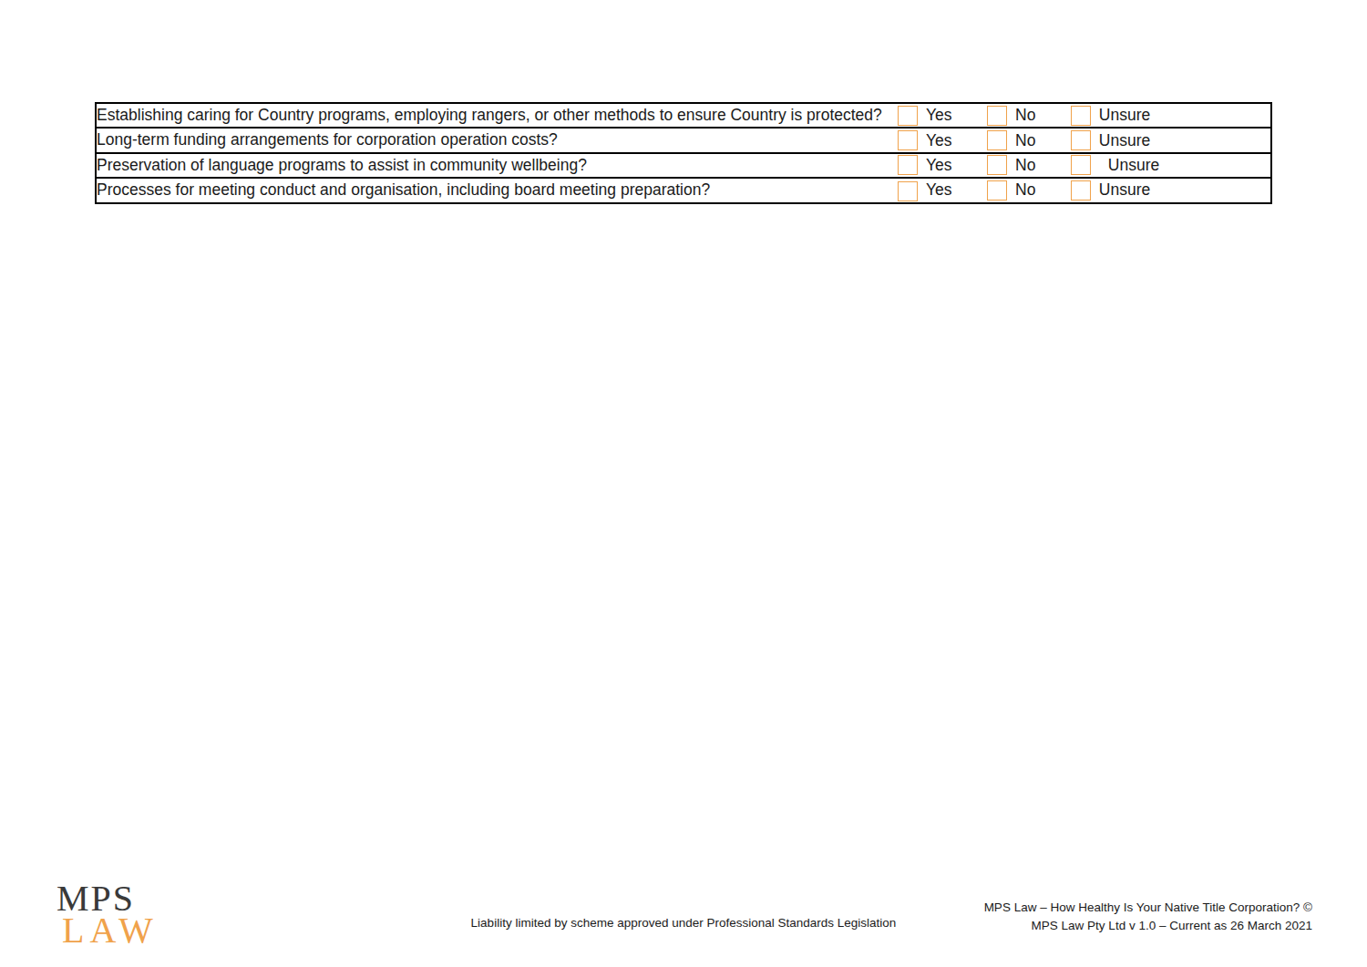| Establishing caring for Country programs, employing rangers, or other methods to ensure Country is protected? | Yes No Unsure |
| Long-term funding arrangements for corporation operation costs? | Yes No Unsure |
| Preservation of language programs to assist in community wellbeing? | Yes No Unsure |
| Processes for meeting conduct and organisation, including board meeting preparation? | Yes No Unsure |
MPS LAW
Liability limited by scheme approved under Professional Standards Legislation
MPS Law – How Healthy Is Your Native Title Corporation? ©
MPS Law Pty Ltd v 1.0 – Current as 26 March 2021